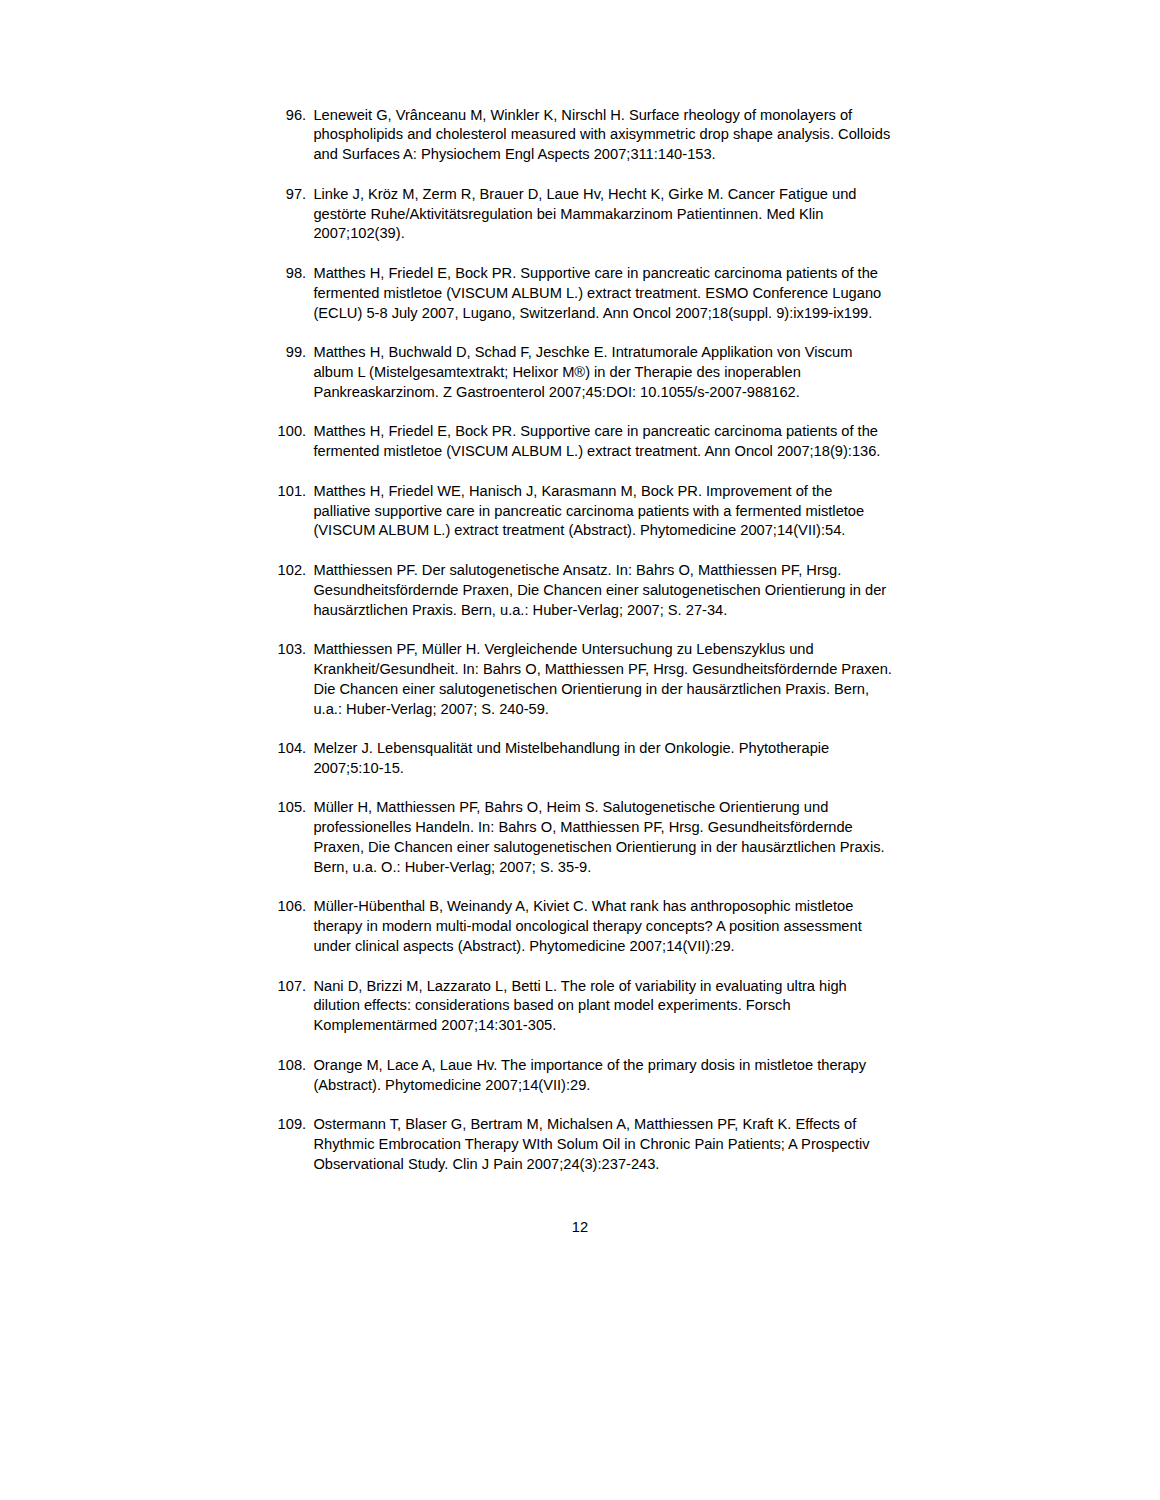96. Leneweit G, Vrânceanu M, Winkler K, Nirschl H. Surface rheology of monolayers of phospholipids and cholesterol measured with axisymmetric drop shape analysis. Colloids and Surfaces A: Physiochem Engl Aspects 2007;311:140-153.
97. Linke J, Kröz M, Zerm R, Brauer D, Laue Hv, Hecht K, Girke M. Cancer Fatigue und gestörte Ruhe/Aktivitätsregulation bei Mammakarzinom Patientinnen. Med Klin 2007;102(39).
98. Matthes H, Friedel E, Bock PR. Supportive care in pancreatic carcinoma patients of the fermented mistletoe (VISCUM ALBUM L.) extract treatment. ESMO Conference Lugano (ECLU) 5-8 July 2007, Lugano, Switzerland. Ann Oncol 2007;18(suppl. 9):ix199-ix199.
99. Matthes H, Buchwald D, Schad F, Jeschke E. Intratumorale Applikation von Viscum album L (Mistelgesamtextrakt; Helixor M®) in der Therapie des inoperablen Pankreaskarzinom. Z Gastroenterol 2007;45:DOI: 10.1055/s-2007-988162.
100. Matthes H, Friedel E, Bock PR. Supportive care in pancreatic carcinoma patients of the fermented mistletoe (VISCUM ALBUM L.) extract treatment. Ann Oncol 2007;18(9):136.
101. Matthes H, Friedel WE, Hanisch J, Karasmann M, Bock PR. Improvement of the palliative supportive care in pancreatic carcinoma patients with a fermented mistletoe (VISCUM ALBUM L.) extract treatment (Abstract). Phytomedicine 2007;14(VII):54.
102. Matthiessen PF. Der salutogenetische Ansatz. In: Bahrs O, Matthiessen PF, Hrsg. Gesundheitsfördernde Praxen, Die Chancen einer salutogenetischen Orientierung in der hausärztlichen Praxis. Bern, u.a.: Huber-Verlag; 2007; S. 27-34.
103. Matthiessen PF, Müller H. Vergleichende Untersuchung zu Lebenszyklus und Krankheit/Gesundheit. In: Bahrs O, Matthiessen PF, Hrsg. Gesundheitsfördernde Praxen. Die Chancen einer salutogenetischen Orientierung in der hausärztlichen Praxis. Bern, u.a.: Huber-Verlag; 2007; S. 240-59.
104. Melzer J. Lebensqualität und Mistelbehandlung in der Onkologie. Phytotherapie 2007;5:10-15.
105. Müller H, Matthiessen PF, Bahrs O, Heim S. Salutogenetische Orientierung und professionelles Handeln. In: Bahrs O, Matthiessen PF, Hrsg. Gesundheitsfördernde Praxen, Die Chancen einer salutogenetischen Orientierung in der hausärztlichen Praxis. Bern, u.a. O.: Huber-Verlag; 2007; S. 35-9.
106. Müller-Hübenthal B, Weinandy A, Kiviet C. What rank has anthroposophic mistletoe therapy in modern multi-modal oncological therapy concepts? A position assessment under clinical aspects (Abstract). Phytomedicine 2007;14(VII):29.
107. Nani D, Brizzi M, Lazzarato L, Betti L. The role of variability in evaluating ultra high dilution effects: considerations based on plant model experiments. Forsch Komplementärmed 2007;14:301-305.
108. Orange M, Lace A, Laue Hv. The importance of the primary dosis in mistletoe therapy (Abstract). Phytomedicine 2007;14(VII):29.
109. Ostermann T, Blaser G, Bertram M, Michalsen A, Matthiessen PF, Kraft K. Effects of Rhythmic Embrocation Therapy WIth Solum Oil in Chronic Pain Patients; A Prospectiv Observational Study. Clin J Pain 2007;24(3):237-243.
12